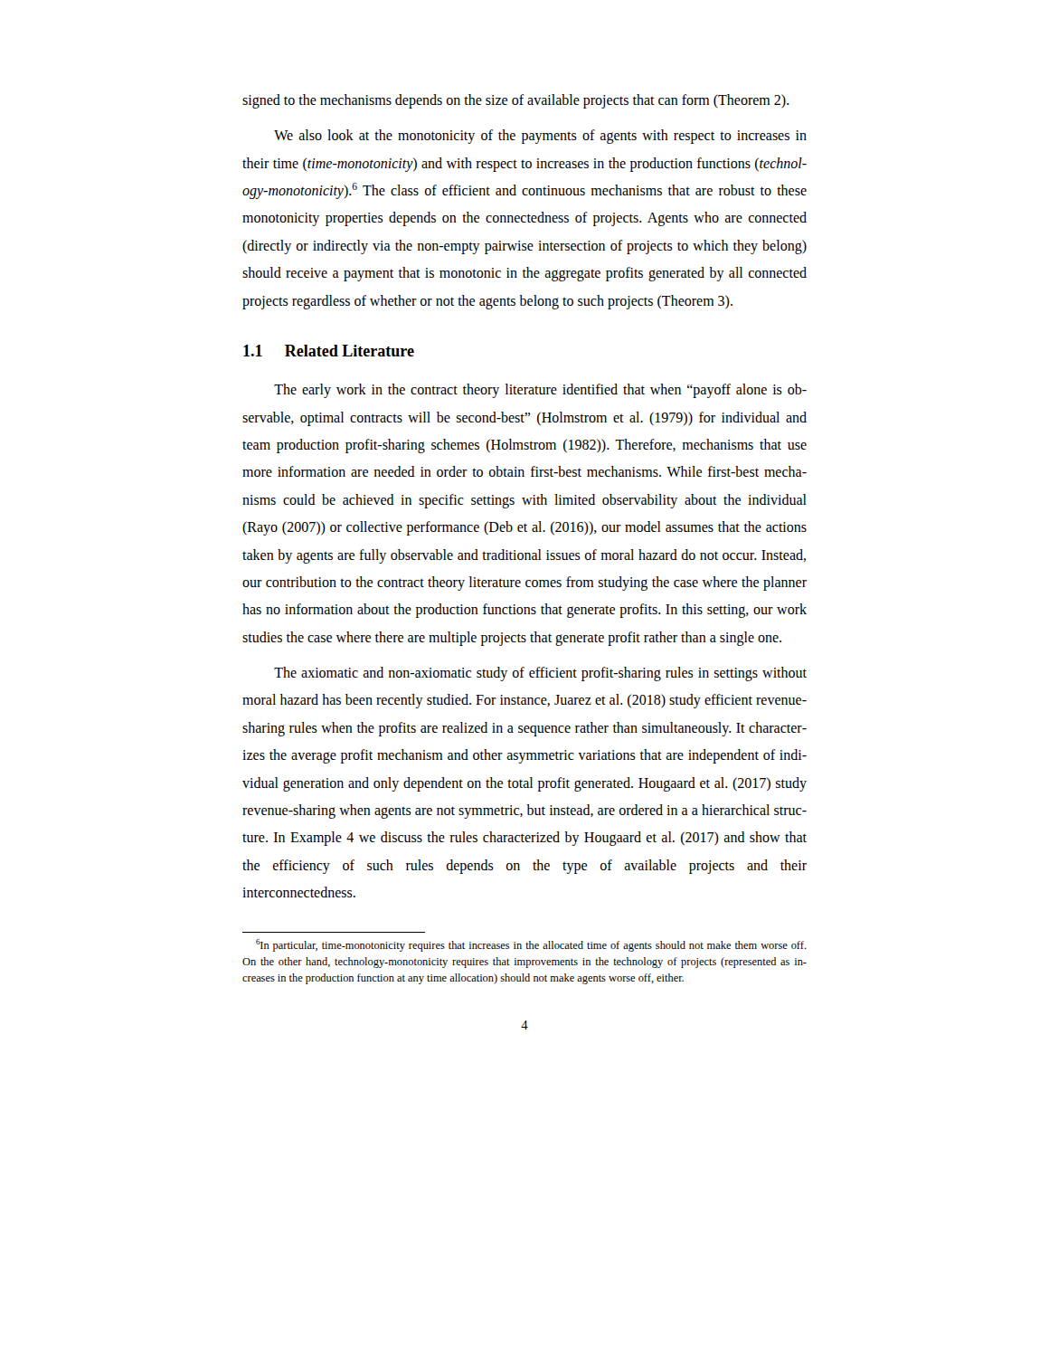signed to the mechanisms depends on the size of available projects that can form (Theorem 2).
We also look at the monotonicity of the payments of agents with respect to increases in their time (time-monotonicity) and with respect to increases in the production functions (technology-monotonicity).6 The class of efficient and continuous mechanisms that are robust to these monotonicity properties depends on the connectedness of projects. Agents who are connected (directly or indirectly via the non-empty pairwise intersection of projects to which they belong) should receive a payment that is monotonic in the aggregate profits generated by all connected projects regardless of whether or not the agents belong to such projects (Theorem 3).
1.1 Related Literature
The early work in the contract theory literature identified that when “payoff alone is observable, optimal contracts will be second-best” (Holmstrom et al. (1979)) for individual and team production profit-sharing schemes (Holmstrom (1982)). Therefore, mechanisms that use more information are needed in order to obtain first-best mechanisms. While first-best mechanisms could be achieved in specific settings with limited observability about the individual (Rayo (2007)) or collective performance (Deb et al. (2016)), our model assumes that the actions taken by agents are fully observable and traditional issues of moral hazard do not occur. Instead, our contribution to the contract theory literature comes from studying the case where the planner has no information about the production functions that generate profits. In this setting, our work studies the case where there are multiple projects that generate profit rather than a single one.
The axiomatic and non-axiomatic study of efficient profit-sharing rules in settings without moral hazard has been recently studied. For instance, Juarez et al. (2018) study efficient revenue-sharing rules when the profits are realized in a sequence rather than simultaneously. It characterizes the average profit mechanism and other asymmetric variations that are independent of individual generation and only dependent on the total profit generated. Hougaard et al. (2017) study revenue-sharing when agents are not symmetric, but instead, are ordered in a a hierarchical structure. In Example 4 we discuss the rules characterized by Hougaard et al. (2017) and show that the efficiency of such rules depends on the type of available projects and their interconnectedness.
6In particular, time-monotonicity requires that increases in the allocated time of agents should not make them worse off. On the other hand, technology-monotonicity requires that improvements in the technology of projects (represented as increases in the production function at any time allocation) should not make agents worse off, either.
4